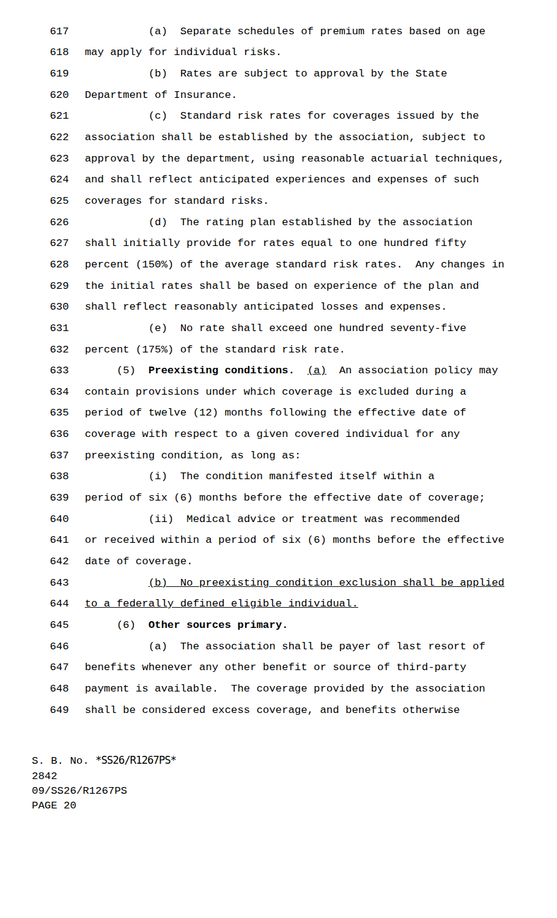617 (a) Separate schedules of premium rates based on age
618 may apply for individual risks.
619 (b) Rates are subject to approval by the State
620 Department of Insurance.
621 (c) Standard risk rates for coverages issued by the
622 association shall be established by the association, subject to
623 approval by the department, using reasonable actuarial techniques,
624 and shall reflect anticipated experiences and expenses of such
625 coverages for standard risks.
626 (d) The rating plan established by the association
627 shall initially provide for rates equal to one hundred fifty
628 percent (150%) of the average standard risk rates. Any changes in
629 the initial rates shall be based on experience of the plan and
630 shall reflect reasonably anticipated losses and expenses.
631 (e) No rate shall exceed one hundred seventy-five
632 percent (175%) of the standard risk rate.
633 (5) Preexisting conditions. (a) An association policy may
634 contain provisions under which coverage is excluded during a
635 period of twelve (12) months following the effective date of
636 coverage with respect to a given covered individual for any
637 preexisting condition, as long as:
638 (i) The condition manifested itself within a
639 period of six (6) months before the effective date of coverage;
640 (ii) Medical advice or treatment was recommended
641 or received within a period of six (6) months before the effective
642 date of coverage.
643 (b) No preexisting condition exclusion shall be applied
644 to a federally defined eligible individual.
645 (6) Other sources primary.
646 (a) The association shall be payer of last resort of
647 benefits whenever any other benefit or source of third-party
648 payment is available. The coverage provided by the association
649 shall be considered excess coverage, and benefits otherwise
S. B. No. 2842*SS26/R1267PS*
09/SS26/R1267PS
PAGE 20